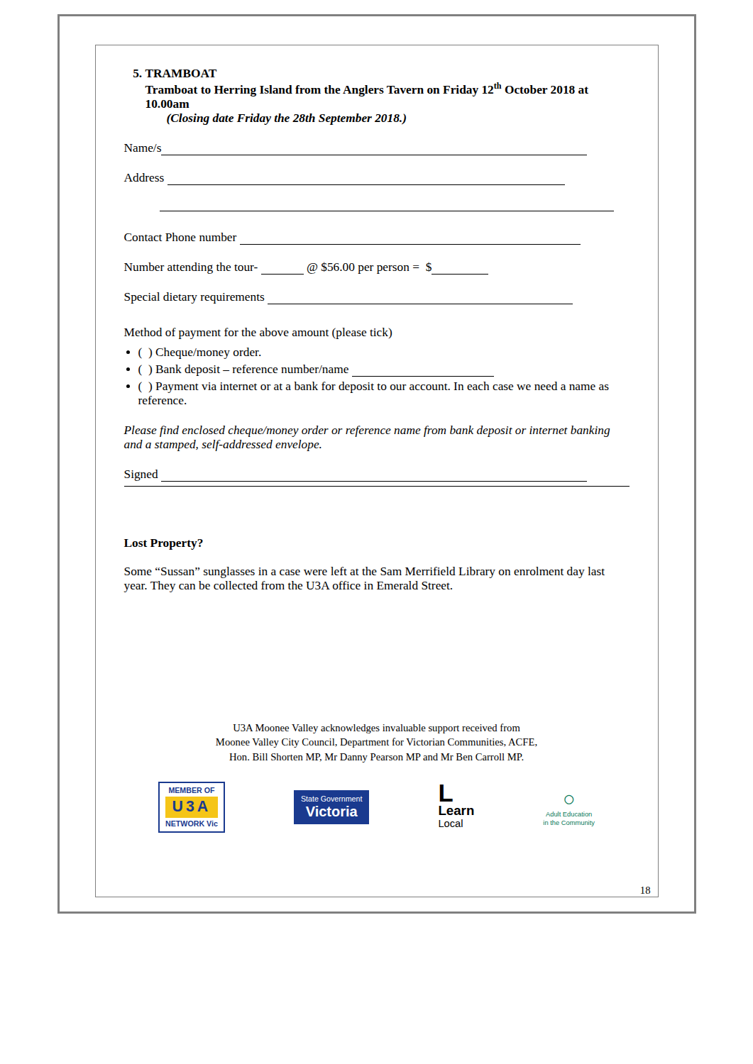TRAMBOAT
Tramboat to Herring Island from the Anglers Tavern on Friday 12th October 2018 at 10.00am
(Closing date Friday the 28th September 2018.)
Name/s
Address
Contact Phone number
Number attending the tour- @ $56.00 per person = $
Special dietary requirements
Method of payment for the above amount (please tick)
( ) Cheque/money order.
( ) Bank deposit – reference number/name
( ) Payment via internet or at a bank for deposit to our account. In each case we need a name as reference.
Please find enclosed cheque/money order or reference name from bank deposit or internet banking and a stamped, self-addressed envelope.
Signed
Lost Property?
Some “Sussan” sunglasses in a case were left at the Sam Merrifield Library on enrolment day last year. They can be collected from the U3A office in Emerald Street.
U3A Moonee Valley acknowledges invaluable support received from
Moonee Valley City Council, Department for Victorian Communities, ACFE,
Hon. Bill Shorten MP, Mr Danny Pearson MP and Mr Ben Carroll MP.
MEMBER OF U3A NETWORK Vic
State Government Victoria
L Learn Local
○ Adult Education
in the Community
18